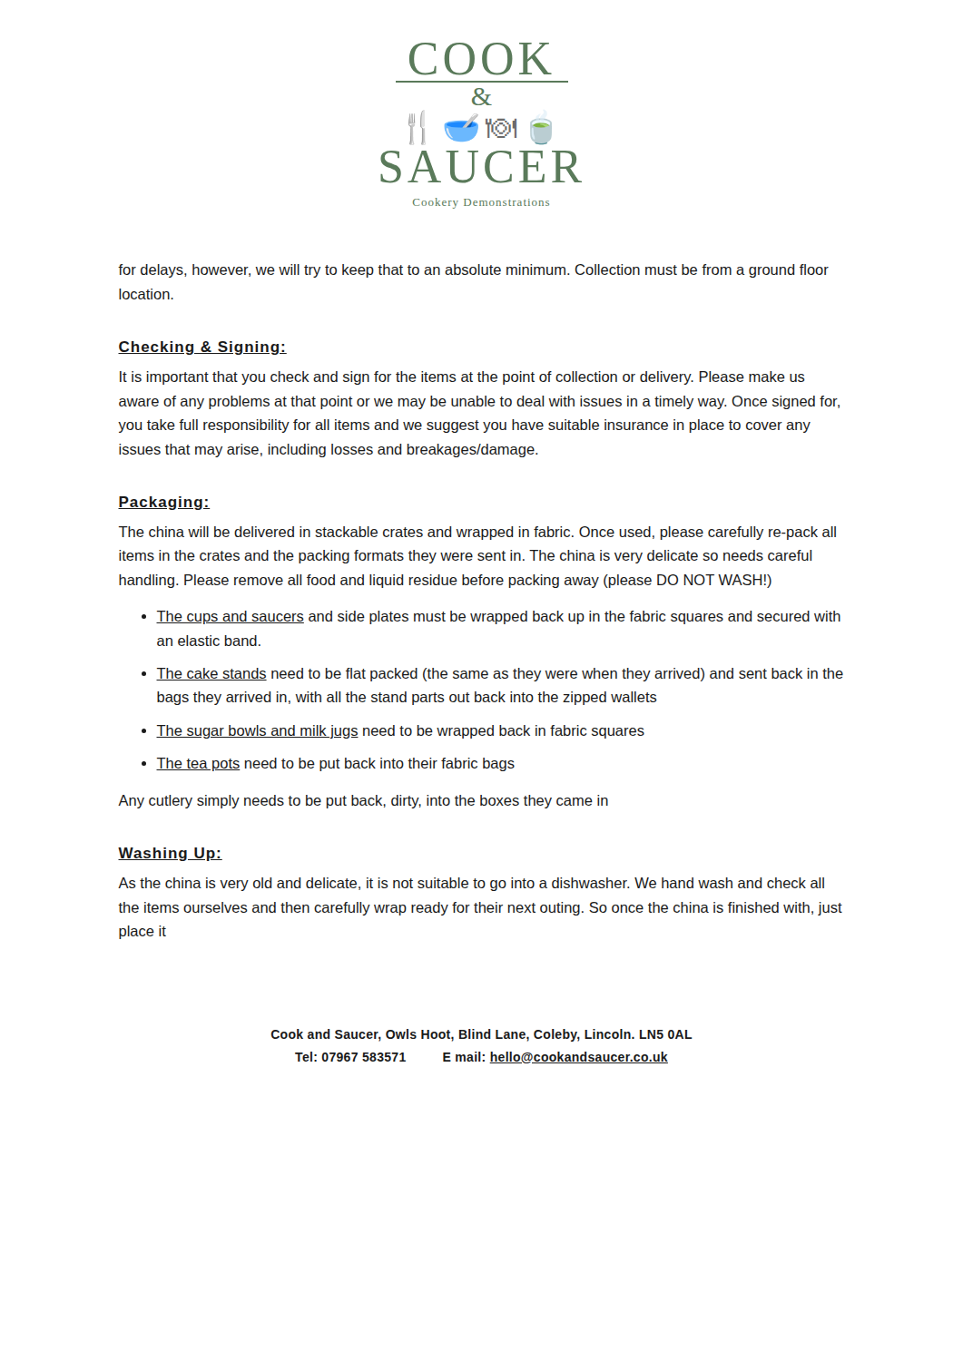COOK
&
🍴🥣🍽🍵
SAUCER
Cookery Demonstrations
for delays, however, we will try to keep that to an absolute minimum. Collection must be from a ground floor location.
Checking & Signing:
It is important that you check and sign for the items at the point of collection or delivery. Please make us aware of any problems at that point or we may be unable to deal with issues in a timely way. Once signed for, you take full responsibility for all items and we suggest you have suitable insurance in place to cover any issues that may arise, including losses and breakages/damage.
Packaging:
The china will be delivered in stackable crates and wrapped in fabric. Once used, please carefully re-pack all items in the crates and the packing formats they were sent in. The china is very delicate so needs careful handling. Please remove all food and liquid residue before packing away (please DO NOT WASH!)
The cups and saucers and side plates must be wrapped back up in the fabric squares and secured with an elastic band.
The cake stands need to be flat packed (the same as they were when they arrived) and sent back in the bags they arrived in, with all the stand parts out back into the zipped wallets
The sugar bowls and milk jugs need to be wrapped back in fabric squares
The tea pots need to be put back into their fabric bags
Any cutlery simply needs to be put back, dirty, into the boxes they came in
Washing Up:
As the china is very old and delicate, it is not suitable to go into a dishwasher. We hand wash and check all the items ourselves and then carefully wrap ready for their next outing. So once the china is finished with, just place it
Cook and Saucer, Owls Hoot, Blind Lane, Coleby, Lincoln. LN5 0AL
Tel: 07967 583571 E mail: hello@cookandsaucer.co.uk